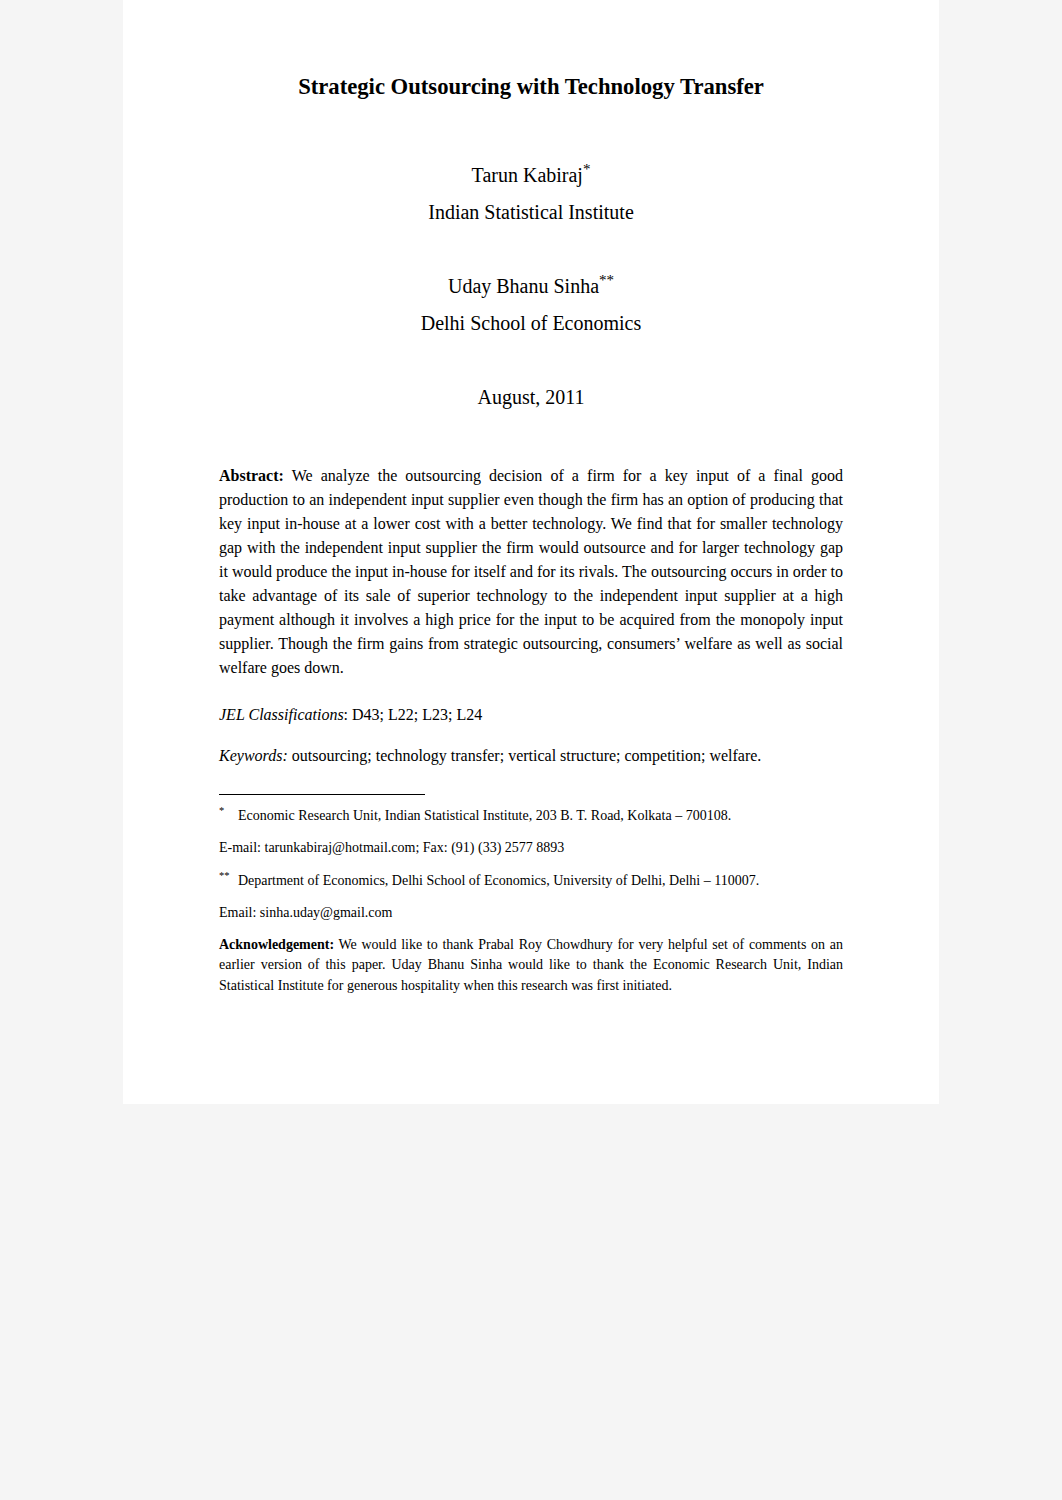Strategic Outsourcing with Technology Transfer
Tarun Kabiraj*
Indian Statistical Institute
Uday Bhanu Sinha**
Delhi School of Economics
August, 2011
Abstract: We analyze the outsourcing decision of a firm for a key input of a final good production to an independent input supplier even though the firm has an option of producing that key input in-house at a lower cost with a better technology. We find that for smaller technology gap with the independent input supplier the firm would outsource and for larger technology gap it would produce the input in-house for itself and for its rivals. The outsourcing occurs in order to take advantage of its sale of superior technology to the independent input supplier at a high payment although it involves a high price for the input to be acquired from the monopoly input supplier. Though the firm gains from strategic outsourcing, consumers’ welfare as well as social welfare goes down.
JEL Classifications: D43; L22; L23; L24
Keywords: outsourcing; technology transfer; vertical structure; competition; welfare.
* Economic Research Unit, Indian Statistical Institute, 203 B. T. Road, Kolkata – 700108.
E-mail: tarunkabiraj@hotmail.com; Fax: (91) (33) 2577 8893
** Department of Economics, Delhi School of Economics, University of Delhi, Delhi – 110007.
Email: sinha.uday@gmail.com
Acknowledgement: We would like to thank Prabal Roy Chowdhury for very helpful set of comments on an earlier version of this paper. Uday Bhanu Sinha would like to thank the Economic Research Unit, Indian Statistical Institute for generous hospitality when this research was first initiated.